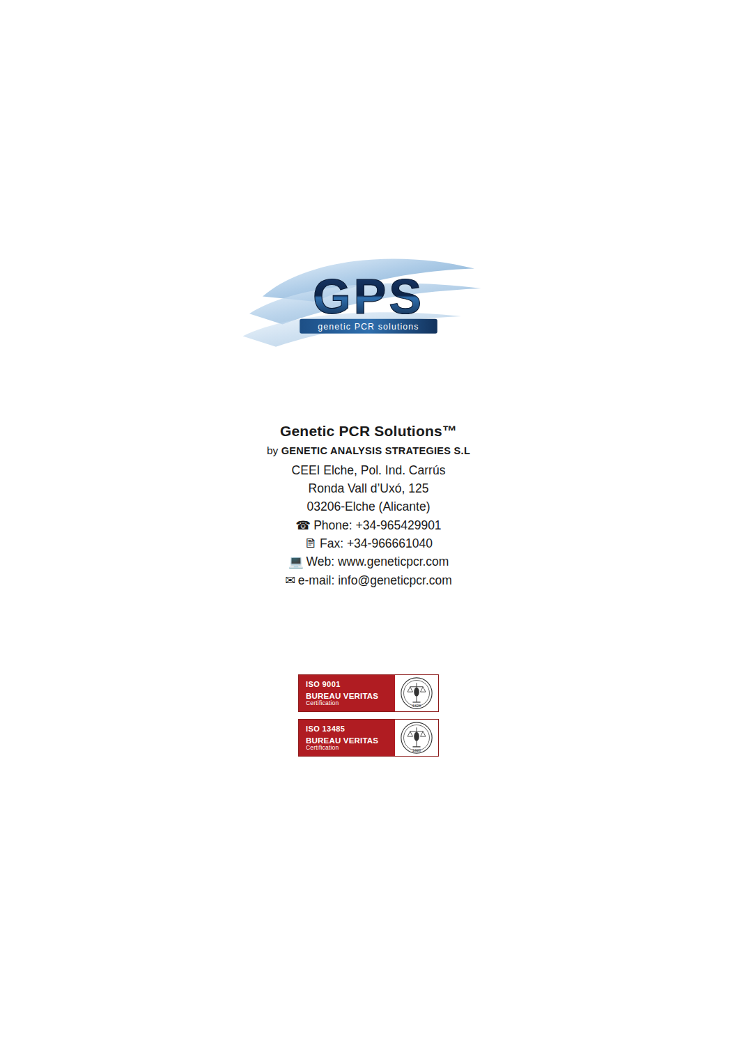GPS genetic PCR solutions
Genetic PCR Solutions™
by GENETIC ANALYSIS STRATEGIES S.L
CEEI Elche, Pol. Ind. Carrús
Ronda Vall d’Uxó, 125
03206-Elche (Alicante)
☎Phone: +34-965429901
🖹Fax: +34-966661040
💻Web: www.geneticpcr.com
✉e-mail: info@geneticpcr.com
ISO 9001
BUREAU VERITAS
Certification
1828
ISO 13485
BUREAU VERITAS
Certification
1828